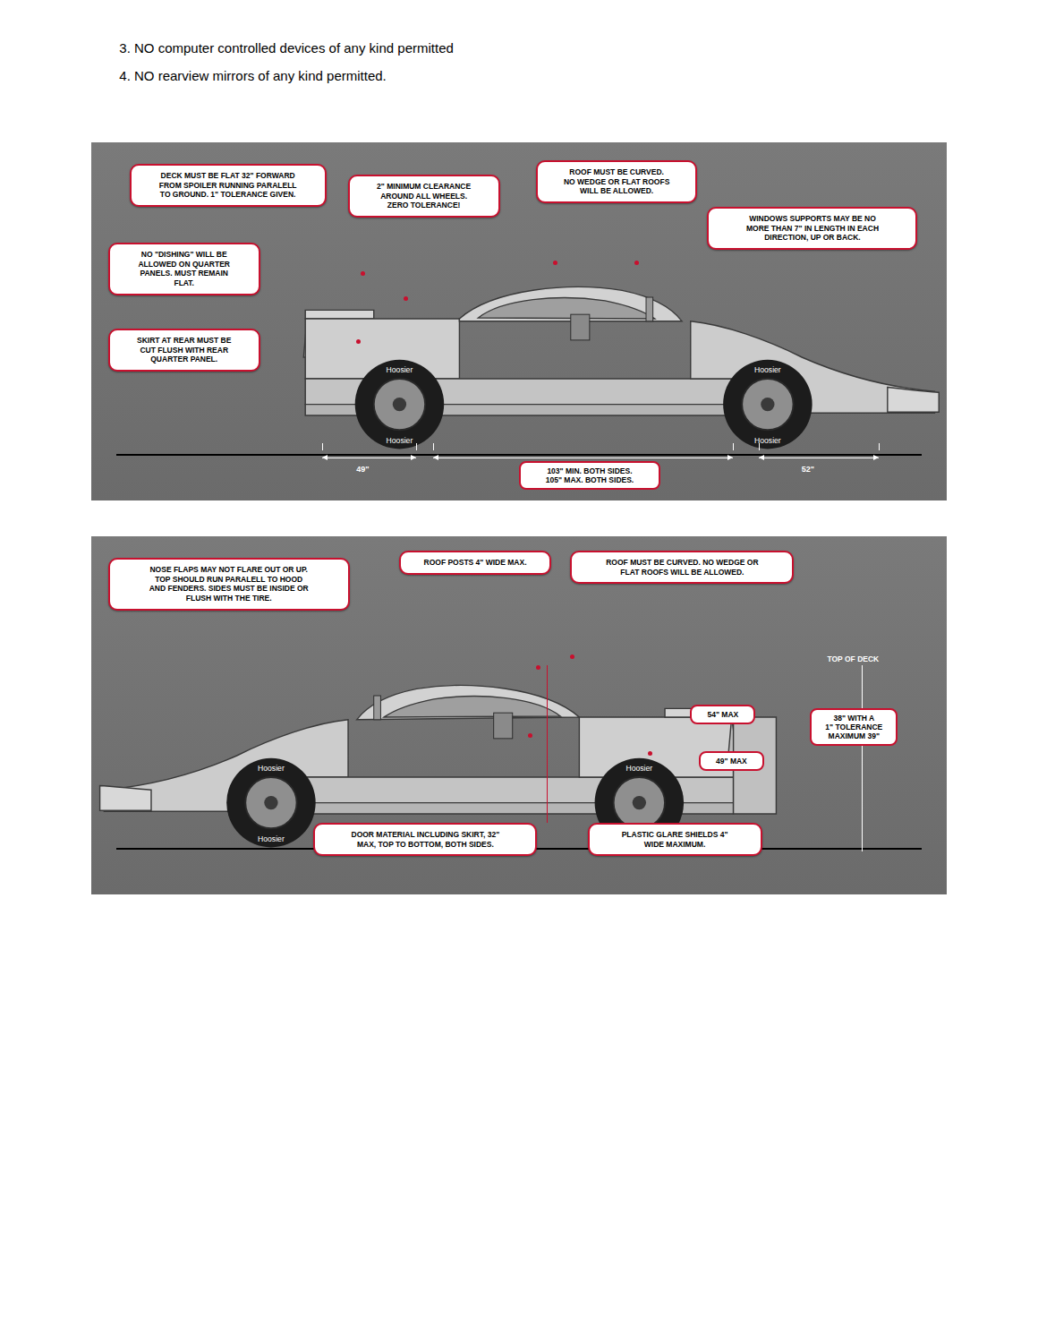NO computer controlled devices of any kind permitted
NO rearview mirrors of any kind permitted.
Hoosier Hoosier Hoosier Hoosier
DECK MUST BE FLAT 32" FORWARD
FROM SPOILER RUNNING PARALELL
TO GROUND. 1" TOLERANCE GIVEN.
2" MINIMUM CLEARANCE
AROUND ALL WHEELS.
ZERO TOLERANCE!
ROOF MUST BE CURVED.
NO WEDGE OR FLAT ROOFS
WILL BE ALLOWED.
WINDOWS SUPPORTS MAY BE NO
MORE THAN 7" IN LENGTH IN EACH
DIRECTION, UP OR BACK.
NO "DISHING" WILL BE
ALLOWED ON QUARTER
PANELS. MUST REMAIN
FLAT.
SKIRT AT REAR MUST BE
CUT FLUSH WITH REAR
QUARTER PANEL.
49"
103" MIN. BOTH SIDES.
105" MAX. BOTH SIDES.
52"
Hoosier Hoosier Hoosier Hoosier
NOSE FLAPS MAY NOT FLARE OUT OR UP.
TOP SHOULD RUN PARALELL TO HOOD
AND FENDERS. SIDES MUST BE INSIDE OR
FLUSH WITH THE TIRE.
ROOF POSTS 4" WIDE MAX.
ROOF MUST BE CURVED. NO WEDGE OR
FLAT ROOFS WILL BE ALLOWED.
DOOR MATERIAL INCLUDING SKIRT, 32"
MAX, TOP TO BOTTOM, BOTH SIDES.
PLASTIC GLARE SHIELDS 4"
WIDE MAXIMUM.
54" MAX
49" MAX
38" WITH A
1" TOLERANCE
MAXIMUM 39"
TOP OF DECK